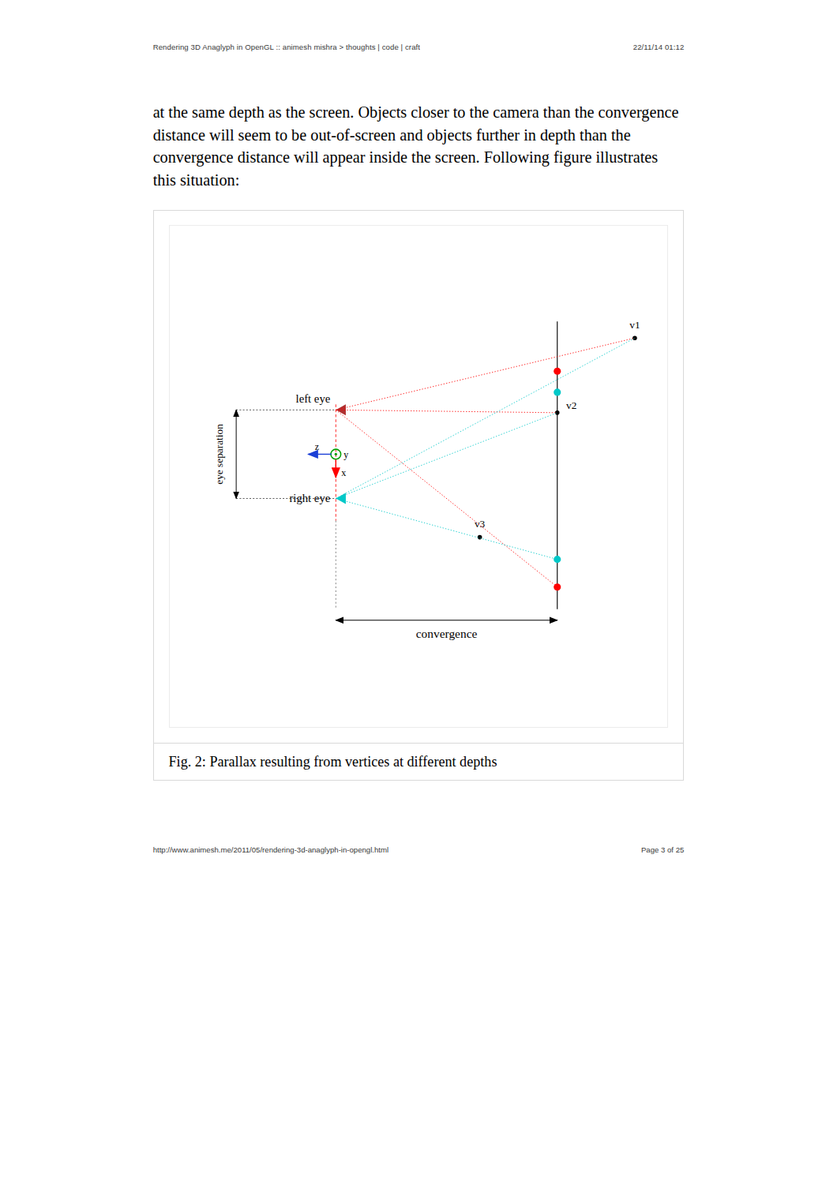Rendering 3D Anaglyph in OpenGL :: animesh mishra > thoughts | code | craft
22/11/14 01:12
at the same depth as the screen. Objects closer to the camera than the convergence distance will seem to be out-of-screen and objects further in depth than the convergence distance will appear inside the screen. Following figure illustrates this situation:
eye separation left eye right eye z x y v1 v2 v3 convergence
Fig. 2: Parallax resulting from vertices at different depths
http://www.animesh.me/2011/05/rendering-3d-anaglyph-in-opengl.html
Page 3 of 25